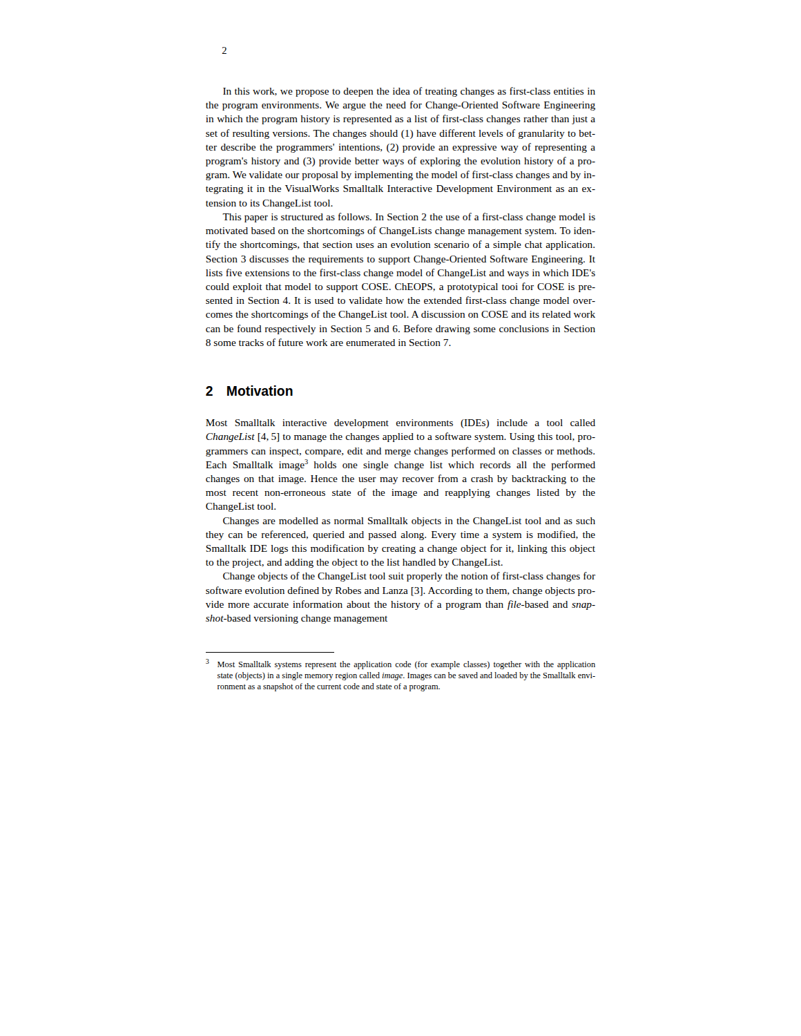2
In this work, we propose to deepen the idea of treating changes as first-class entities in the program environments. We argue the need for Change-Oriented Software Engineering in which the program history is represented as a list of first-class changes rather than just a set of resulting versions. The changes should (1) have different levels of granularity to better describe the programmers' intentions, (2) provide an expressive way of representing a program's history and (3) provide better ways of exploring the evolution history of a program. We validate our proposal by implementing the model of first-class changes and by integrating it in the VisualWorks Smalltalk Interactive Development Environment as an extension to its ChangeList tool.
This paper is structured as follows. In Section 2 the use of a first-class change model is motivated based on the shortcomings of ChangeLists change management system. To identify the shortcomings, that section uses an evolution scenario of a simple chat application. Section 3 discusses the requirements to support Change-Oriented Software Engineering. It lists five extensions to the first-class change model of ChangeList and ways in which IDE's could exploit that model to support COSE. ChEOPS, a prototypical tooi for COSE is presented in Section 4. It is used to validate how the extended first-class change model overcomes the shortcomings of the ChangeList tool. A discussion on COSE and its related work can be found respectively in Section 5 and 6. Before drawing some conclusions in Section 8 some tracks of future work are enumerated in Section 7.
2 Motivation
Most Smalltalk interactive development environments (IDEs) include a tool called ChangeList [4, 5] to manage the changes applied to a software system. Using this tool, programmers can inspect, compare, edit and merge changes performed on classes or methods. Each Smalltalk image3 holds one single change list which records all the performed changes on that image. Hence the user may recover from a crash by backtracking to the most recent non-erroneous state of the image and reapplying changes listed by the ChangeList tool.
Changes are modelled as normal Smalltalk objects in the ChangeList tool and as such they can be referenced, queried and passed along. Every time a system is modified, the Smalltalk IDE logs this modification by creating a change object for it, linking this object to the project, and adding the object to the list handled by ChangeList.
Change objects of the ChangeList tool suit properly the notion of first-class changes for software evolution defined by Robes and Lanza [3]. According to them, change objects provide more accurate information about the history of a program than file-based and snapshot-based versioning change management
3 Most Smalltalk systems represent the application code (for example classes) together with the application state (objects) in a single memory region called image. Images can be saved and loaded by the Smalltalk environment as a snapshot of the current code and state of a program.